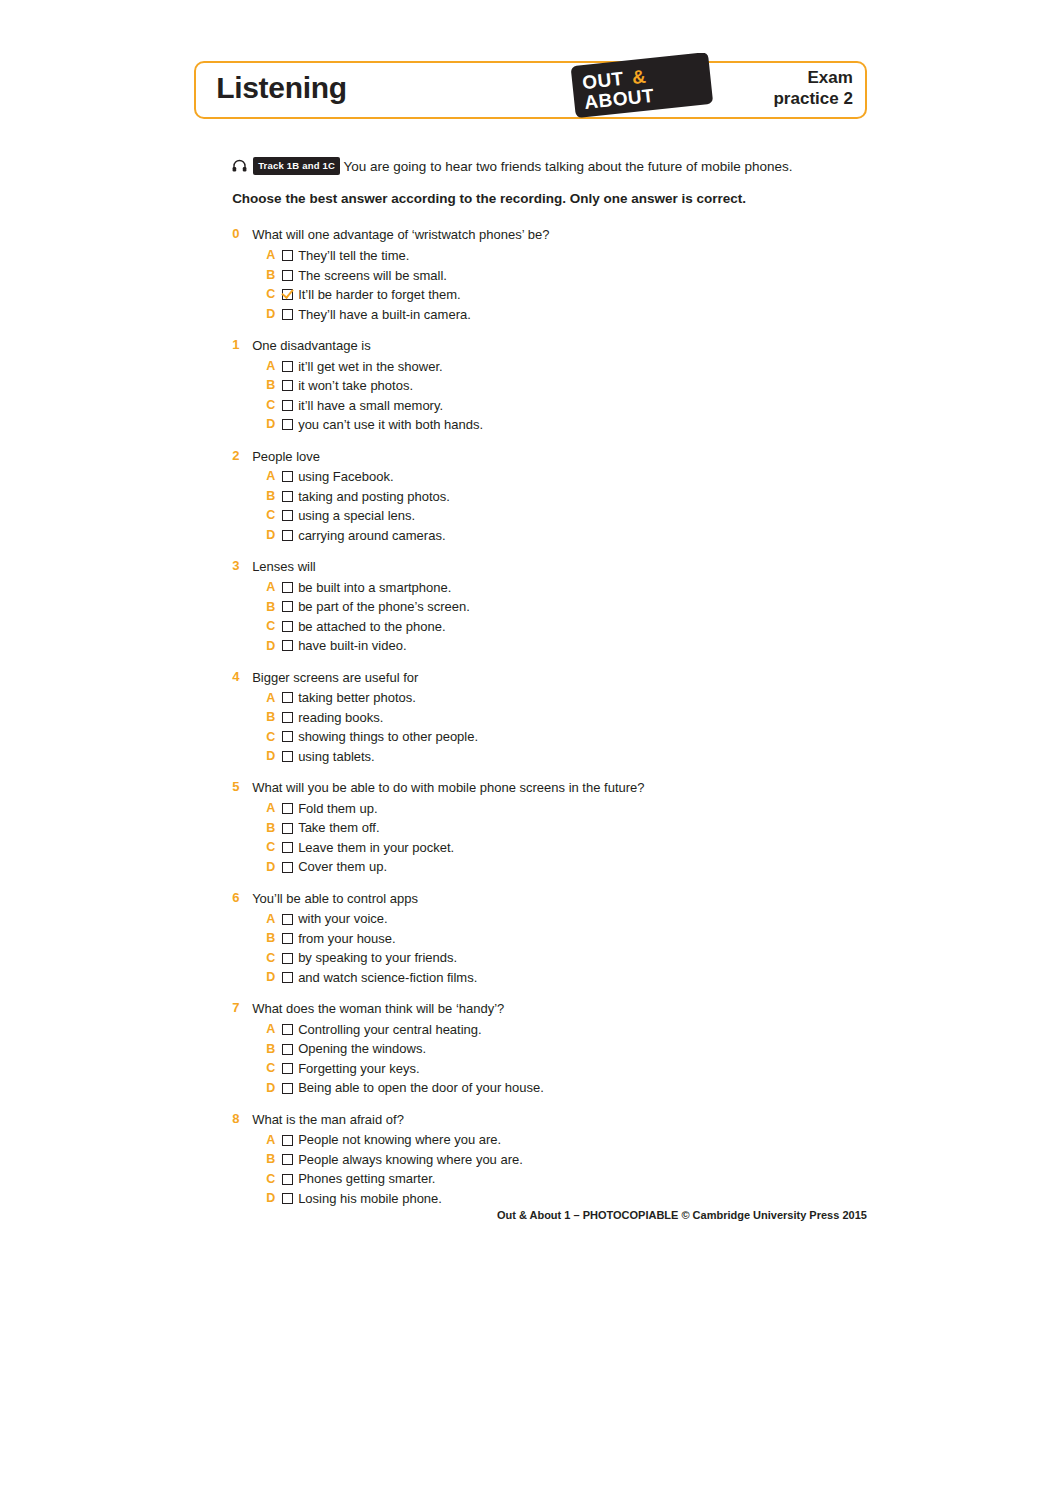Listening
OUT & ABOUT
Exam
practice 2
Track 1B and 1C You are going to hear two friends talking about the future of mobile phones.
Choose the best answer according to the recording. Only one answer is correct.
0
What will one advantage of ‘wristwatch phones’ be?
A They’ll tell the time.
B The screens will be small.
C It’ll be harder to forget them.
D They’ll have a built-in camera.
1
One disadvantage is
A it’ll get wet in the shower.
B it won’t take photos.
C it’ll have a small memory.
D you can’t use it with both hands.
2
People love
A using Facebook.
B taking and posting photos.
C using a special lens.
D carrying around cameras.
3
Lenses will
A be built into a smartphone.
B be part of the phone’s screen.
C be attached to the phone.
D have built-in video.
4
Bigger screens are useful for
A taking better photos.
B reading books.
C showing things to other people.
D using tablets.
5
What will you be able to do with mobile phone screens in the future?
A Fold them up.
B Take them off.
C Leave them in your pocket.
D Cover them up.
6
You’ll be able to control apps
A with your voice.
B from your house.
C by speaking to your friends.
D and watch science-fiction films.
7
What does the woman think will be ‘handy’?
A Controlling your central heating.
B Opening the windows.
C Forgetting your keys.
D Being able to open the door of your house.
8
What is the man afraid of?
A People not knowing where you are.
B People always knowing where you are.
C Phones getting smarter.
D Losing his mobile phone.
Out & About 1 – PHOTOCOPIABLE © Cambridge University Press 2015